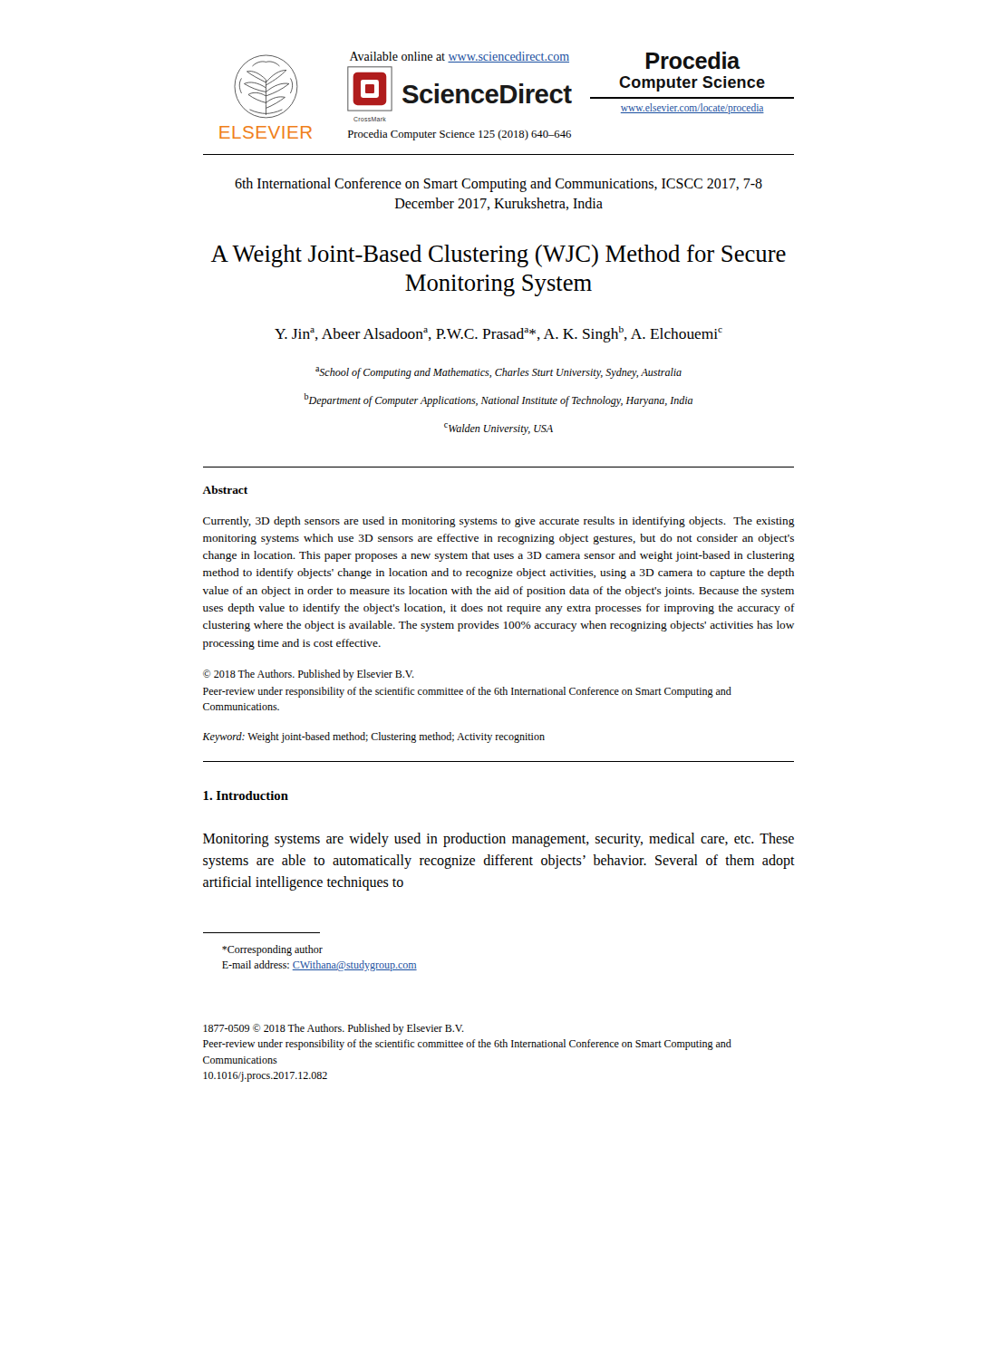ELSEVIER
Available online at www.sciencedirect.com
CrossMark
ScienceDirect
Procedia Computer Science 125 (2018) 640–646
ProcediaComputer Science
www.elsevier.com/locate/procedia
6th International Conference on Smart Computing and Communications, ICSCC 2017, 7-8
December 2017, Kurukshetra, India
A Weight Joint-Based Clustering (WJC) Method for Secure
Monitoring System
Y. Jina, Abeer Alsadoona, P.W.C. Prasada*, A. K. Singhb, A. Elchouemic
aSchool of Computing and Mathematics, Charles Sturt University, Sydney, Australia
bDepartment of Computer Applications, National Institute of Technology, Haryana, India
cWalden University, USA
Abstract
Currently, 3D depth sensors are used in monitoring systems to give accurate results in identifying objects. The existing monitoring systems which use 3D sensors are effective in recognizing object gestures, but do not consider an object's change in location. This paper proposes a new system that uses a 3D camera sensor and weight joint-based in clustering method to identify objects' change in location and to recognize object activities, using a 3D camera to capture the depth value of an object in order to measure its location with the aid of position data of the object's joints. Because the system uses depth value to identify the object's location, it does not require any extra processes for improving the accuracy of clustering where the object is available. The system provides 100% accuracy when recognizing objects' activities has low processing time and is cost effective.
© 2018 The Authors. Published by Elsevier B.V.
Peer-review under responsibility of the scientific committee of the 6th International Conference on Smart Computing and Communications.
Keyword: Weight joint-based method; Clustering method; Activity recognition
1. Introduction
Monitoring systems are widely used in production management, security, medical care, etc. These systems are able to automatically recognize different objects’ behavior. Several of them adopt artificial intelligence techniques to
*Corresponding author
E-mail address: CWithana@studygroup.com
1877-0509 © 2018 The Authors. Published by Elsevier B.V.
Peer-review under responsibility of the scientific committee of the 6th International Conference on Smart Computing and Communications
10.1016/j.procs.2017.12.082